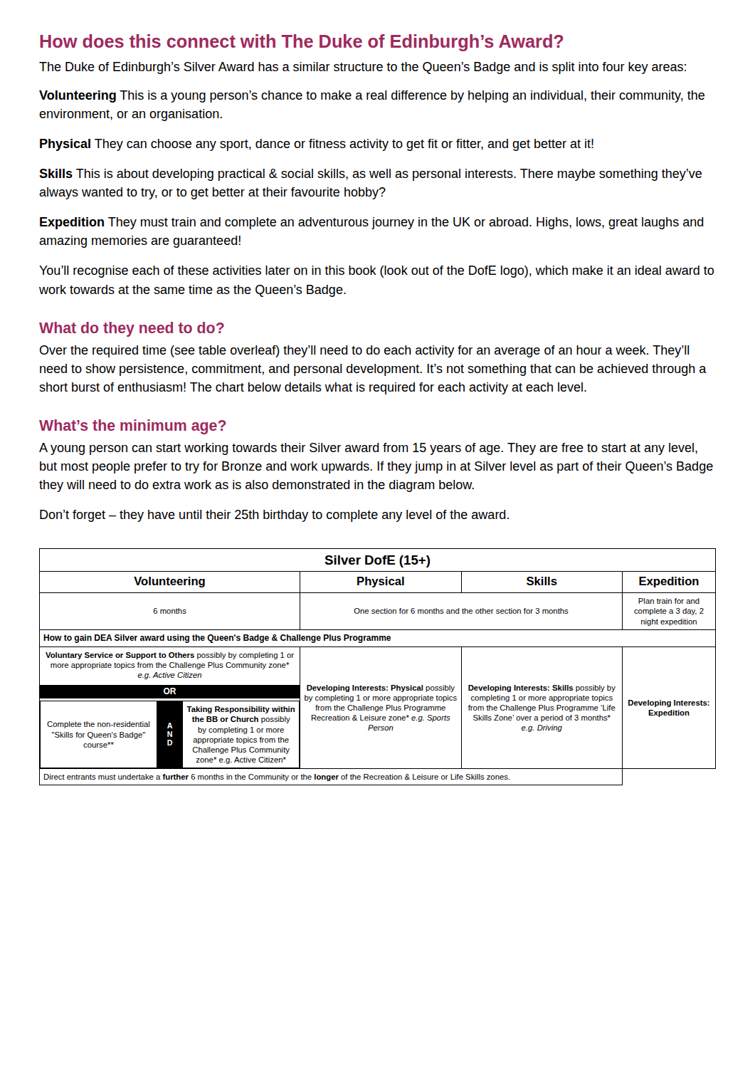How does this connect with The Duke of Edinburgh’s Award?
The Duke of Edinburgh’s Silver Award has a similar structure to the Queen’s Badge and is split into four key areas:
Volunteering This is a young person’s chance to make a real difference by helping an individual, their community, the environment, or an organisation.
Physical They can choose any sport, dance or fitness activity to get fit or fitter, and get better at it!
Skills This is about developing practical & social skills, as well as personal interests. There maybe something they’ve always wanted to try, or to get better at their favourite hobby?
Expedition They must train and complete an adventurous journey in the UK or abroad. Highs, lows, great laughs and amazing memories are guaranteed!
You’ll recognise each of these activities later on in this book (look out of the DofE logo), which make it an ideal award to work towards at the same time as the Queen’s Badge.
What do they need to do?
Over the required time (see table overleaf) they’ll need to do each activity for an average of an hour a week. They’ll need to show persistence, commitment, and personal development. It’s not something that can be achieved through a short burst of enthusiasm! The chart below details what is required for each activity at each level.
What’s the minimum age?
A young person can start working towards their Silver award from 15 years of age. They are free to start at any level, but most people prefer to try for Bronze and work upwards. If they jump in at Silver level as part of their Queen’s Badge they will need to do extra work as is also demonstrated in the diagram below.
Don’t forget – they have until their 25th birthday to complete any level of the award.
| Silver DofE (15+) |
| Volunteering | Physical | Skills | Expedition |
| 6 months | One section for 6 months and the other section for 3 months | Plan train for and complete a 3 day, 2 night expedition |
| How to gain DEA Silver award using the Queen's Badge & Challenge Plus Programme |
| Voluntary Service or Support to Others possibly by completing 1 or more appropriate topics from the Challenge Plus Community zone* e.g. Active Citizen OR / Complete the non-residential "Skills for Queen's Badge" course** / A N D / Taking Responsibility within the BB or Church possibly by completing 1 or more appropriate topics from the Challenge Plus Community zone* e.g. Active Citizen* / | Developing Interests: Physical possibly by completing 1 or more appropriate topics from the Challenge Plus Programme Recreation & Leisure zone* e.g. Sports Person | Developing Interests: Skills possibly by completing 1 or more appropriate topics from the Challenge Plus Programme ‘Life Skills Zone’ over a period of 3 months* e.g. Driving | Developing Interests: Expedition |
| Direct entrants must undertake a further 6 months in the Community or the longer of the Recreation & Leisure or Life Skills zones. | |